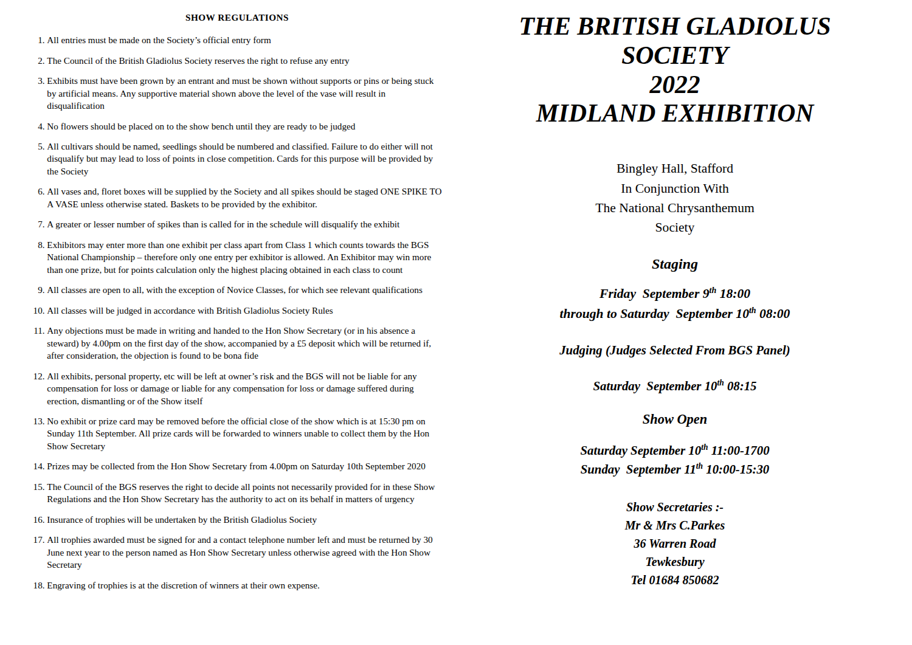SHOW REGULATIONS
All entries must be made on the Society’s official entry form
The Council of the British Gladiolus Society reserves the right to refuse any entry
Exhibits must have been grown by an entrant and must be shown without supports or pins or being stuck by artificial means. Any supportive material shown above the level of the vase will result in disqualification
No flowers should be placed on to the show bench until they are ready to be judged
All cultivars should be named, seedlings should be numbered and classified. Failure to do either will not disqualify but may lead to loss of points in close competition. Cards for this purpose will be provided by the Society
All vases and, floret boxes will be supplied by the Society and all spikes should be staged ONE SPIKE TO A VASE unless otherwise stated. Baskets to be provided by the exhibitor.
A greater or lesser number of spikes than is called for in the schedule will disqualify the exhibit
Exhibitors may enter more than one exhibit per class apart from Class 1 which counts towards the BGS National Championship – therefore only one entry per exhibitor is allowed. An Exhibitor may win more than one prize, but for points calculation only the highest placing obtained in each class to count
All classes are open to all, with the exception of Novice Classes, for which see relevant qualifications
All classes will be judged in accordance with British Gladiolus Society Rules
Any objections must be made in writing and handed to the Hon Show Secretary (or in his absence a steward) by 4.00pm on the first day of the show, accompanied by a £5 deposit which will be returned if, after consideration, the objection is found to be bona fide
All exhibits, personal property, etc will be left at owner’s risk and the BGS will not be liable for any compensation for loss or damage or liable for any compensation for loss or damage suffered during erection, dismantling or of the Show itself
No exhibit or prize card may be removed before the official close of the show which is at 15:30 pm on Sunday 11th September. All prize cards will be forwarded to winners unable to collect them by the Hon Show Secretary
Prizes may be collected from the Hon Show Secretary from 4.00pm on Saturday 10th September 2020
The Council of the BGS reserves the right to decide all points not necessarily provided for in these Show Regulations and the Hon Show Secretary has the authority to act on its behalf in matters of urgency
Insurance of trophies will be undertaken by the British Gladiolus Society
All trophies awarded must be signed for and a contact telephone number left and must be returned by 30 June next year to the person named as Hon Show Secretary unless otherwise agreed with the Hon Show Secretary
Engraving of trophies is at the discretion of winners at their own expense.
THE BRITISH GLADIOLUS SOCIETY
2022
MIDLAND EXHIBITION
Bingley Hall, Stafford
In Conjunction With
The National Chrysanthemum
Society
Staging
Friday September 9th 18:00
through to Saturday September 10th 08:00
Judging (Judges Selected From BGS Panel)
Saturday September 10th 08:15
Show Open
Saturday September 10th 11:00-1700
Sunday September 11th 10:00-15:30
Show Secretaries :-
Mr & Mrs C.Parkes
36 Warren Road
Tewkesbury
Tel 01684 850682